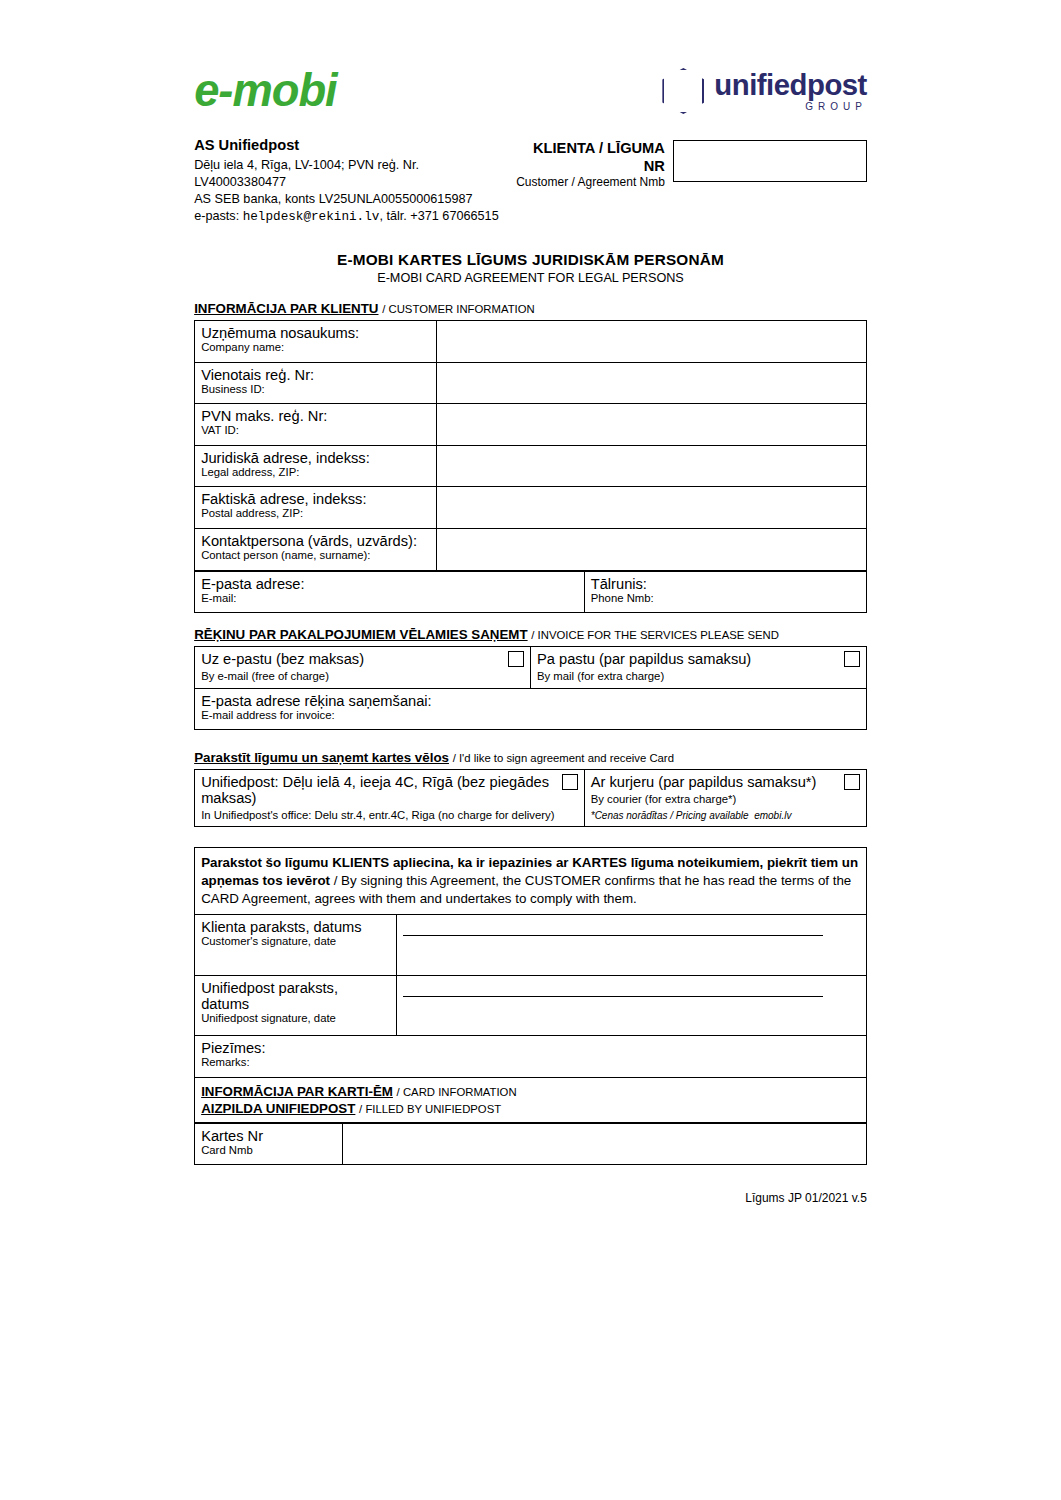e-mobi
unifiedpost
GROUP
AS Unifiedpost
Dēļu iela 4, Rīga, LV-1004; PVN reģ. Nr. LV40003380477
AS SEB banka, konts LV25UNLA0055000615987
e-pasts: helpdesk@rekini.lv, tālr. +371 67066515
KLIENTA / LĪGUMA NR
Customer / Agreement Nmb
E-MOBI KARTES LĪGUMS JURIDISKĀM PERSONĀM
E-MOBI CARD AGREEMENT FOR LEGAL PERSONS
INFORMĀCIJA PAR KLIENTU / CUSTOMER INFORMATION
| Uzņēmuma nosaukums: Company name: | |
| Vienotais reģ. Nr: Business ID: | |
| PVN maks. reģ. Nr: VAT ID: | |
| Juridiskā adrese, indekss: Legal address, ZIP: | |
| Faktiskā adrese, indekss: Postal address, ZIP: | |
| Kontaktpersona (vārds, uzvārds): Contact person (name, surname): | |
| E-pasta adrese: E-mail: | Tālrunis: Phone Nmb: |
RĒĶINU PAR PAKALPOJUMIEM VĒLAMIES SAŅEMT / INVOICE FOR THE SERVICES PLEASE SEND
| Uz e-pastu (bez maksas) By e-mail (free of charge) | Pa pastu (par papildus samaksu) By mail (for extra charge) |
| E-pasta adrese rēķina saņemšanai: E-mail address for invoice: |
Parakstīt līgumu un saņemt kartes vēlos / I'd like to sign agreement and receive Card
| Unifiedpost: Dēļu ielā 4, ieeja 4C, Rīgā (bez piegādes maksas) In Unifiedpost's office: Delu str.4, entr.4C, Riga (no charge for delivery) | Ar kurjeru (par papildus samaksu*) By courier (for extra charge*) *Cenas norādītas / Pricing available emobi.lv |
| Parakstot šo līgumu KLIENTS apliecina, ka ir iepazinies ar KARTES līguma noteikumiem, piekrīt tiem un apņemas tos ievērot / By signing this Agreement, the CUSTOMER confirms that he has read the terms of the CARD Agreement, agrees with them and undertakes to comply with them. |
| Klienta paraksts, datums Customer's signature, date | |
| Unifiedpost paraksts, datums Unifiedpost signature, date | |
| Piezīmes: Remarks: |
| INFORMĀCIJA PAR KARTI-ĒM / CARD INFORMATION AIZPILDA UNIFIEDPOST / FILLED BY UNIFIEDPOST |
| Kartes Nr Card Nmb | |
Līgums JP 01/2021 v.5